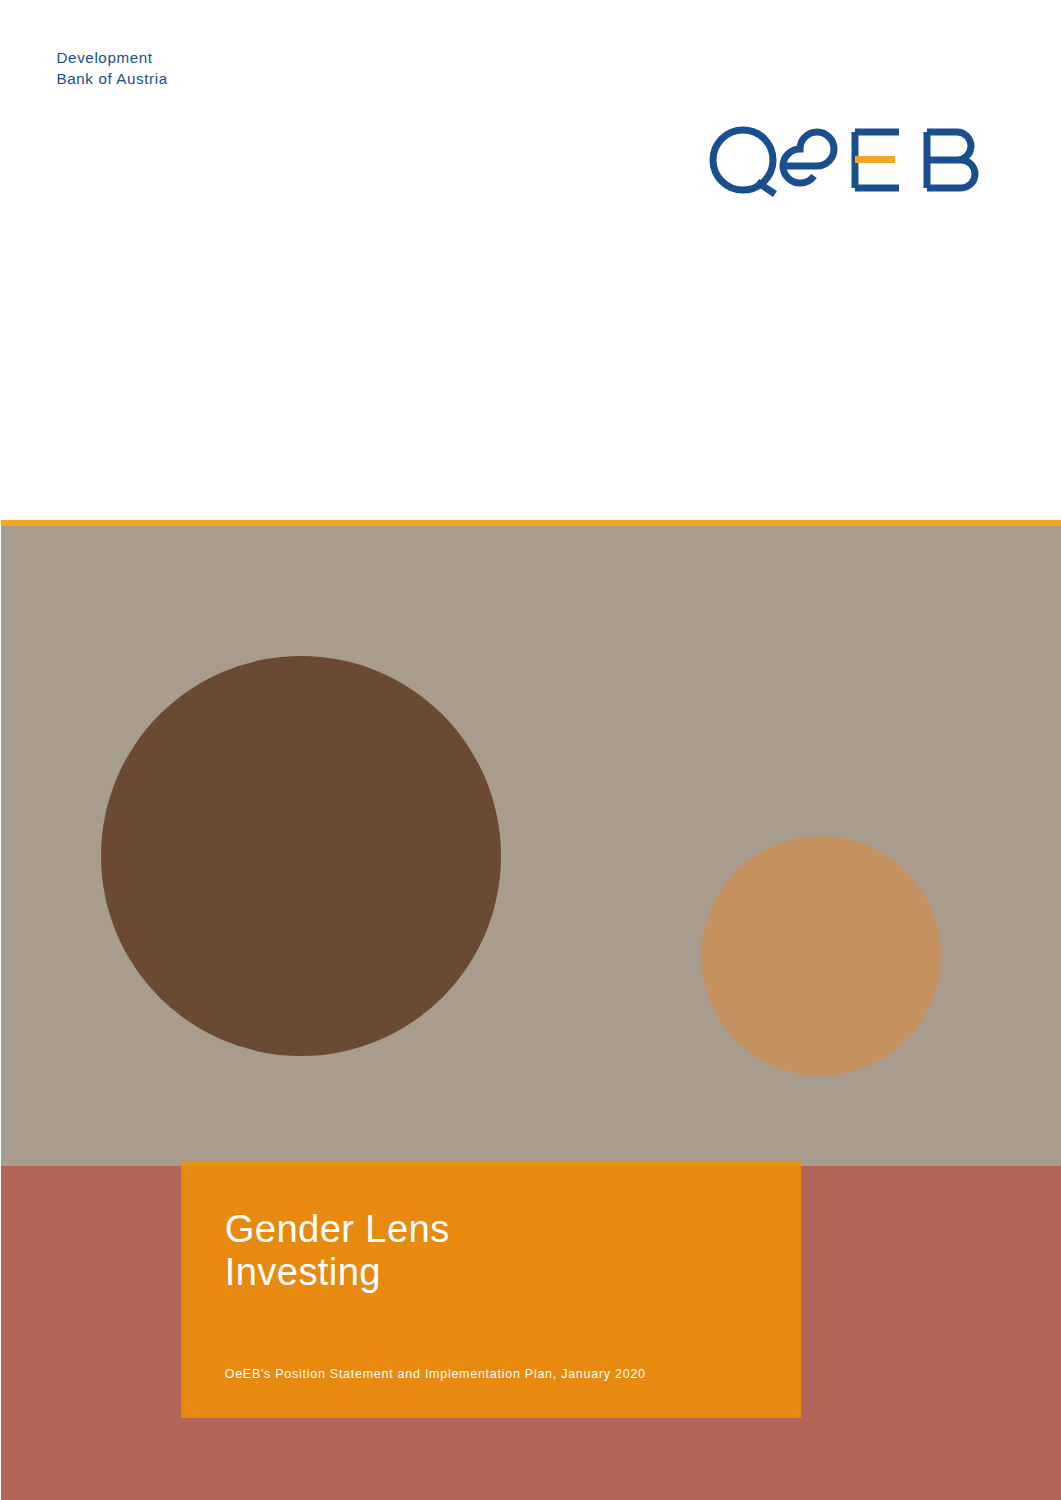Development
Bank of Austria
Gender Lens
Investing
OeEB's Position Statement and Implementation Plan, January 2020